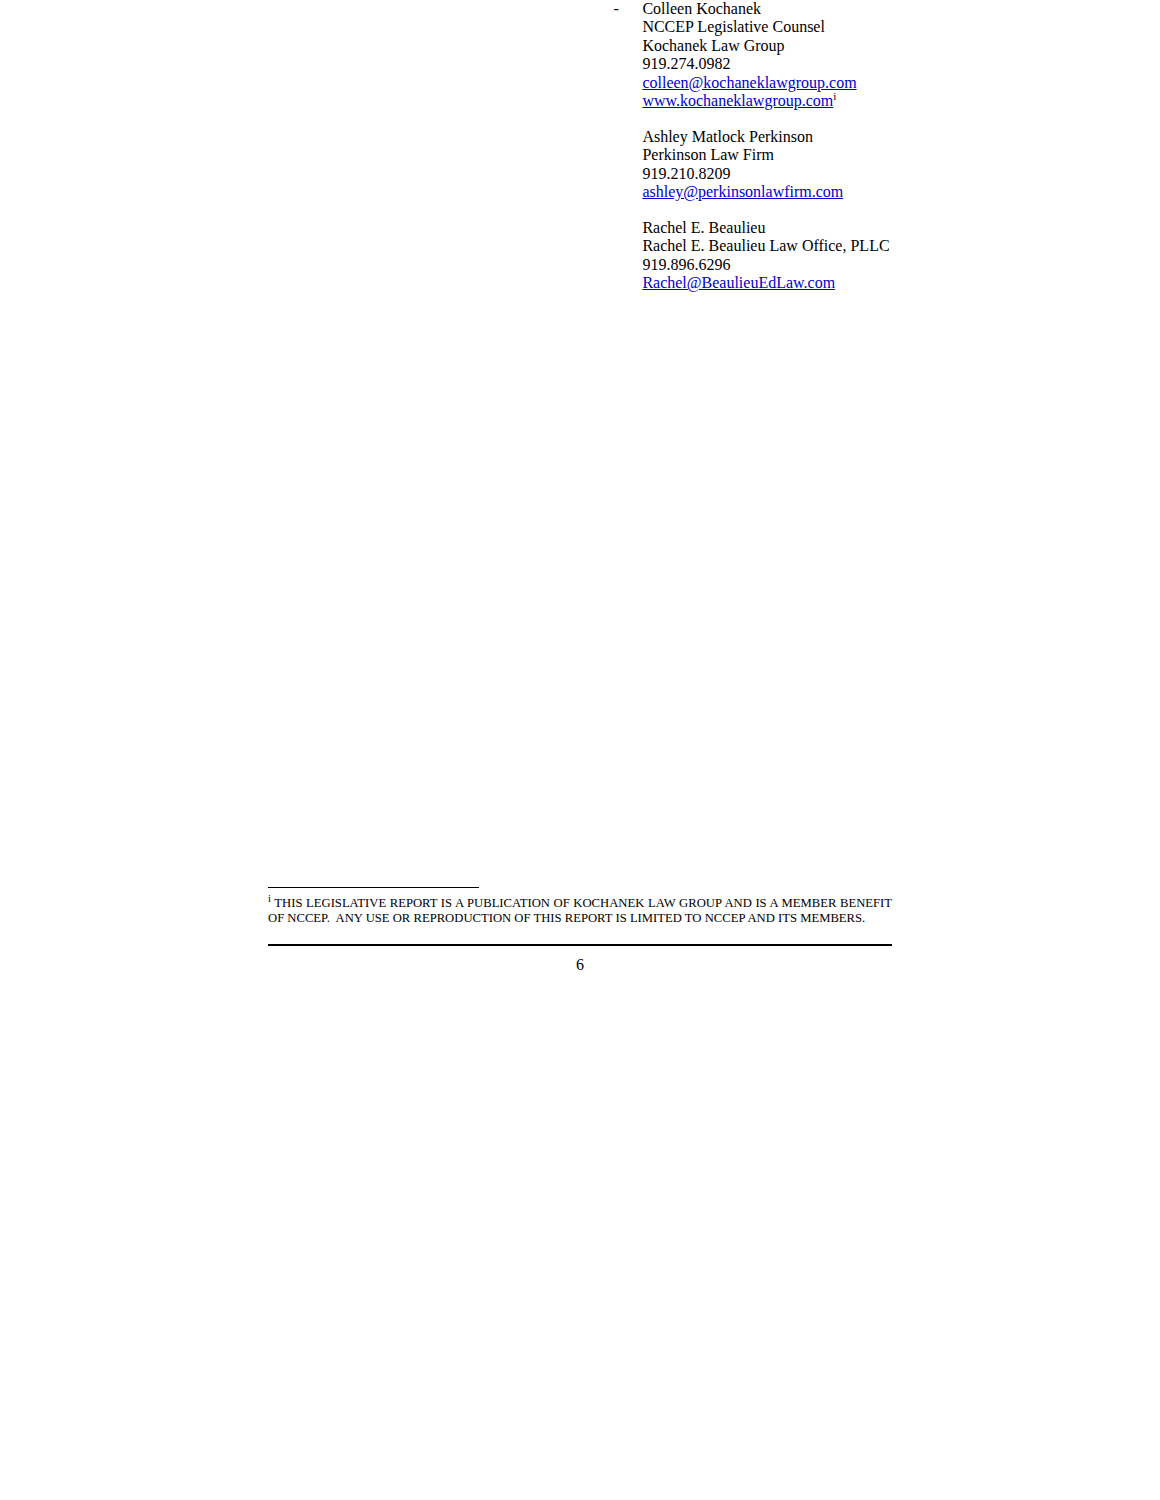Colleen Kochanek
NCCEP Legislative Counsel
Kochanek Law Group
919.274.0982
colleen@kochaneklawgroup.com
www.kochaneklawgroup.comi
Ashley Matlock Perkinson
Perkinson Law Firm
919.210.8209
ashley@perkinsonlawfirm.com
Rachel E. Beaulieu
Rachel E. Beaulieu Law Office, PLLC
919.896.6296
Rachel@BeaulieuEdLaw.com
i THIS LEGISLATIVE REPORT IS A PUBLICATION OF KOCHANEK LAW GROUP AND IS A MEMBER BENEFIT OF NCCEP. ANY USE OR REPRODUCTION OF THIS REPORT IS LIMITED TO NCCEP AND ITS MEMBERS.
6